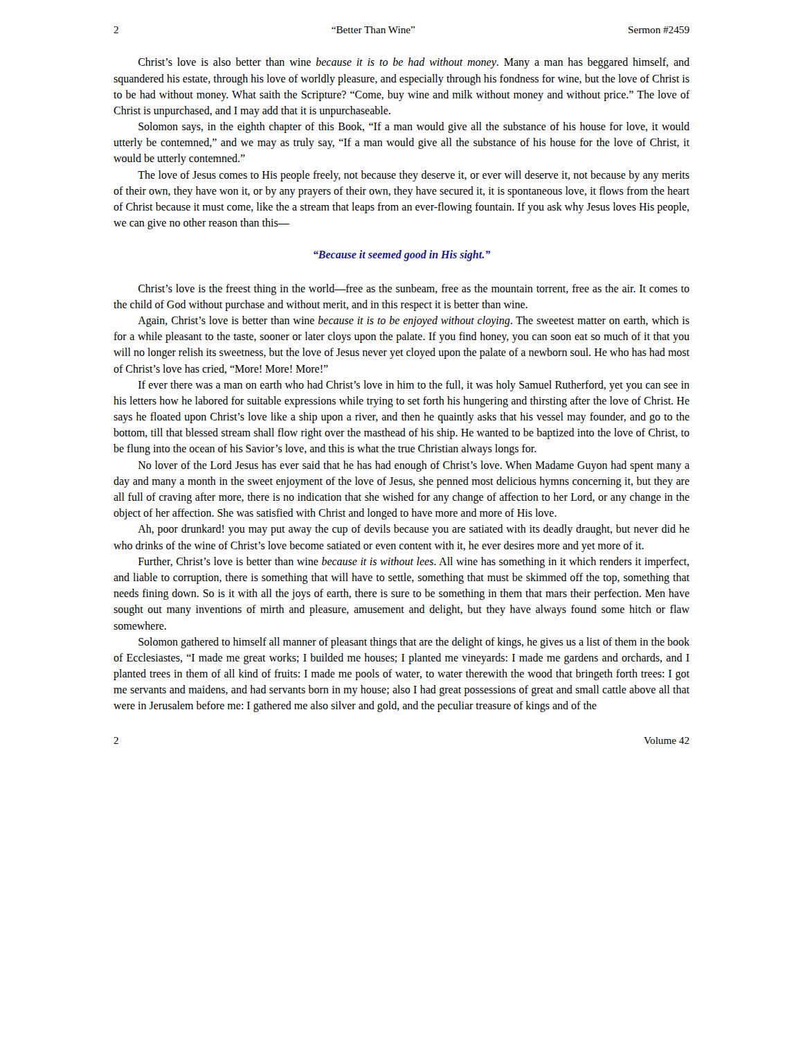2 “Better Than Wine” Sermon #2459
Christ’s love is also better than wine because it is to be had without money. Many a man has beggared himself, and squandered his estate, through his love of worldly pleasure, and especially through his fondness for wine, but the love of Christ is to be had without money. What saith the Scripture? “Come, buy wine and milk without money and without price.” The love of Christ is unpurchased, and I may add that it is unpurchaseable.
Solomon says, in the eighth chapter of this Book, “If a man would give all the substance of his house for love, it would utterly be contemned,” and we may as truly say, “If a man would give all the substance of his house for the love of Christ, it would be utterly contemned.”
The love of Jesus comes to His people freely, not because they deserve it, or ever will deserve it, not because by any merits of their own, they have won it, or by any prayers of their own, they have secured it, it is spontaneous love, it flows from the heart of Christ because it must come, like the a stream that leaps from an ever-flowing fountain. If you ask why Jesus loves His people, we can give no other reason than this—
“Because it seemed good in His sight.”
Christ’s love is the freest thing in the world—free as the sunbeam, free as the mountain torrent, free as the air. It comes to the child of God without purchase and without merit, and in this respect it is better than wine.
Again, Christ’s love is better than wine because it is to be enjoyed without cloying. The sweetest matter on earth, which is for a while pleasant to the taste, sooner or later cloys upon the palate. If you find honey, you can soon eat so much of it that you will no longer relish its sweetness, but the love of Jesus never yet cloyed upon the palate of a newborn soul. He who has had most of Christ’s love has cried, “More! More! More!”
If ever there was a man on earth who had Christ’s love in him to the full, it was holy Samuel Rutherford, yet you can see in his letters how he labored for suitable expressions while trying to set forth his hungering and thirsting after the love of Christ. He says he floated upon Christ’s love like a ship upon a river, and then he quaintly asks that his vessel may founder, and go to the bottom, till that blessed stream shall flow right over the masthead of his ship. He wanted to be baptized into the love of Christ, to be flung into the ocean of his Savior’s love, and this is what the true Christian always longs for.
No lover of the Lord Jesus has ever said that he has had enough of Christ’s love. When Madame Guyon had spent many a day and many a month in the sweet enjoyment of the love of Jesus, she penned most delicious hymns concerning it, but they are all full of craving after more, there is no indication that she wished for any change of affection to her Lord, or any change in the object of her affection. She was satisfied with Christ and longed to have more and more of His love.
Ah, poor drunkard! you may put away the cup of devils because you are satiated with its deadly draught, but never did he who drinks of the wine of Christ’s love become satiated or even content with it, he ever desires more and yet more of it.
Further, Christ’s love is better than wine because it is without lees. All wine has something in it which renders it imperfect, and liable to corruption, there is something that will have to settle, something that must be skimmed off the top, something that needs fining down. So is it with all the joys of earth, there is sure to be something in them that mars their perfection. Men have sought out many inventions of mirth and pleasure, amusement and delight, but they have always found some hitch or flaw somewhere.
Solomon gathered to himself all manner of pleasant things that are the delight of kings, he gives us a list of them in the book of Ecclesiastes, “I made me great works; I builded me houses; I planted me vineyards: I made me gardens and orchards, and I planted trees in them of all kind of fruits: I made me pools of water, to water therewith the wood that bringeth forth trees: I got me servants and maidens, and had servants born in my house; also I had great possessions of great and small cattle above all that were in Jerusalem before me: I gathered me also silver and gold, and the peculiar treasure of kings and of the
2 Volume 42